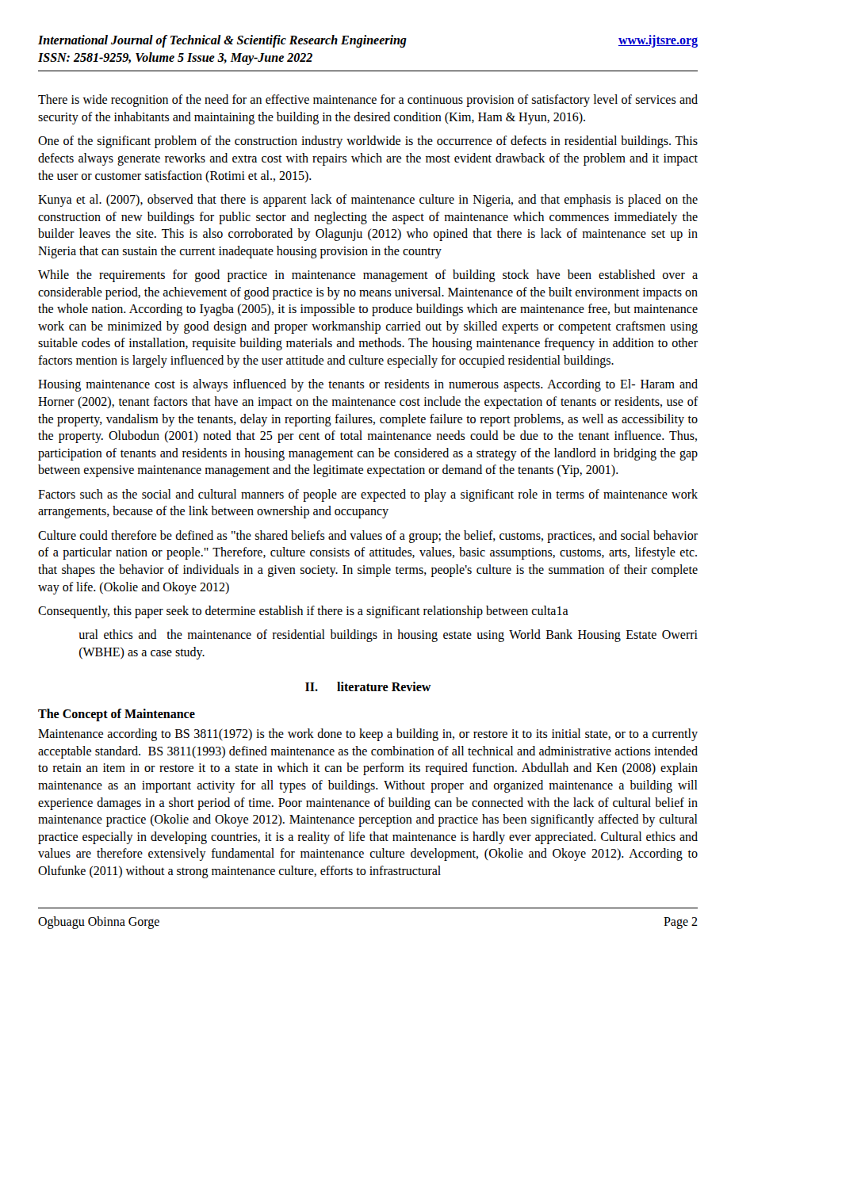International Journal of Technical & Scientific Research Engineering www.ijtsre.org
ISSN: 2581-9259, Volume 5 Issue 3, May-June 2022
There is wide recognition of the need for an effective maintenance for a continuous provision of satisfactory level of services and security of the inhabitants and maintaining the building in the desired condition (Kim, Ham & Hyun, 2016).
One of the significant problem of the construction industry worldwide is the occurrence of defects in residential buildings. This defects always generate reworks and extra cost with repairs which are the most evident drawback of the problem and it impact the user or customer satisfaction (Rotimi et al., 2015).
Kunya et al. (2007), observed that there is apparent lack of maintenance culture in Nigeria, and that emphasis is placed on the construction of new buildings for public sector and neglecting the aspect of maintenance which commences immediately the builder leaves the site. This is also corroborated by Olagunju (2012) who opined that there is lack of maintenance set up in Nigeria that can sustain the current inadequate housing provision in the country
While the requirements for good practice in maintenance management of building stock have been established over a considerable period, the achievement of good practice is by no means universal. Maintenance of the built environment impacts on the whole nation. According to Iyagba (2005), it is impossible to produce buildings which are maintenance free, but maintenance work can be minimized by good design and proper workmanship carried out by skilled experts or competent craftsmen using suitable codes of installation, requisite building materials and methods. The housing maintenance frequency in addition to other factors mention is largely influenced by the user attitude and culture especially for occupied residential buildings.
Housing maintenance cost is always influenced by the tenants or residents in numerous aspects. According to El- Haram and Horner (2002), tenant factors that have an impact on the maintenance cost include the expectation of tenants or residents, use of the property, vandalism by the tenants, delay in reporting failures, complete failure to report problems, as well as accessibility to the property. Olubodun (2001) noted that 25 per cent of total maintenance needs could be due to the tenant influence. Thus, participation of tenants and residents in housing management can be considered as a strategy of the landlord in bridging the gap between expensive maintenance management and the legitimate expectation or demand of the tenants (Yip, 2001).
Factors such as the social and cultural manners of people are expected to play a significant role in terms of maintenance work arrangements, because of the link between ownership and occupancy
Culture could therefore be defined as "the shared beliefs and values of a group; the belief, customs, practices, and social behavior of a particular nation or people." Therefore, culture consists of attitudes, values, basic assumptions, customs, arts, lifestyle etc. that shapes the behavior of individuals in a given society. In simple terms, people's culture is the summation of their complete way of life. (Okolie and Okoye 2012)
Consequently, this paper seek to determine establish if there is a significant relationship between culta1a
ural ethics and the maintenance of residential buildings in housing estate using World Bank Housing Estate Owerri (WBHE) as a case study.
II. literature Review
The Concept of Maintenance
Maintenance according to BS 3811(1972) is the work done to keep a building in, or restore it to its initial state, or to a currently acceptable standard. BS 3811(1993) defined maintenance as the combination of all technical and administrative actions intended to retain an item in or restore it to a state in which it can be perform its required function. Abdullah and Ken (2008) explain maintenance as an important activity for all types of buildings. Without proper and organized maintenance a building will experience damages in a short period of time. Poor maintenance of building can be connected with the lack of cultural belief in maintenance practice (Okolie and Okoye 2012). Maintenance perception and practice has been significantly affected by cultural practice especially in developing countries, it is a reality of life that maintenance is hardly ever appreciated. Cultural ethics and values are therefore extensively fundamental for maintenance culture development, (Okolie and Okoye 2012). According to Olufunke (2011) without a strong maintenance culture, efforts to infrastructural
Ogbuagu Obinna Gorge Page 2